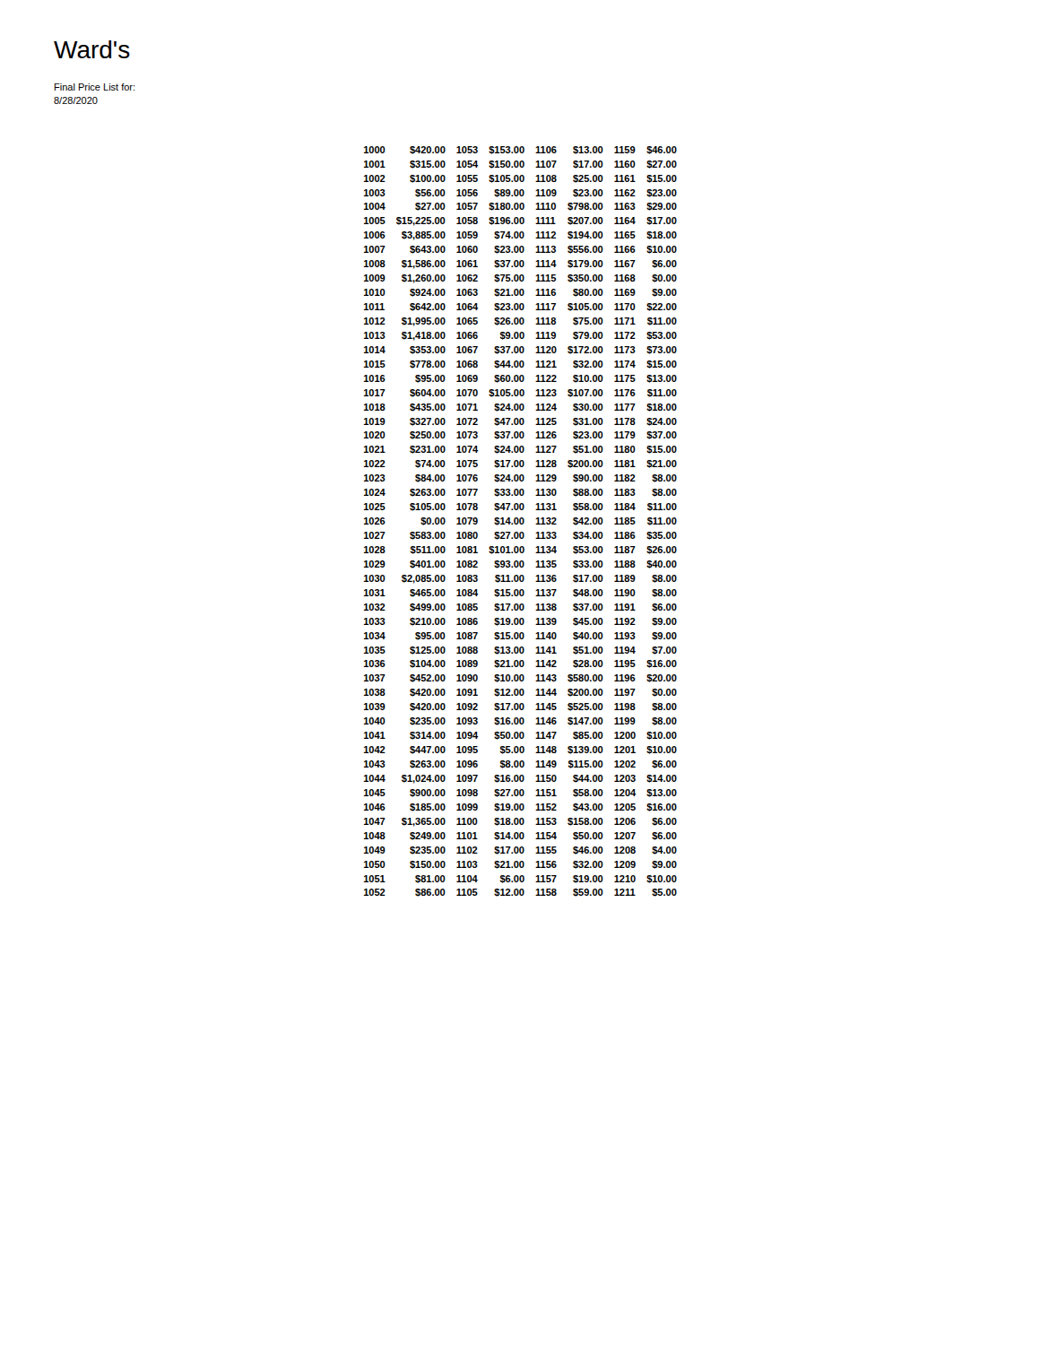Ward's
Final Price List for:
8/28/2020
| 1000 | $420.00 | 1053 | $153.00 | 1106 | $13.00 | 1159 | $46.00 |
| 1001 | $315.00 | 1054 | $150.00 | 1107 | $17.00 | 1160 | $27.00 |
| 1002 | $100.00 | 1055 | $105.00 | 1108 | $25.00 | 1161 | $15.00 |
| 1003 | $56.00 | 1056 | $89.00 | 1109 | $23.00 | 1162 | $23.00 |
| 1004 | $27.00 | 1057 | $180.00 | 1110 | $798.00 | 1163 | $29.00 |
| 1005 | $15,225.00 | 1058 | $196.00 | 1111 | $207.00 | 1164 | $17.00 |
| 1006 | $3,885.00 | 1059 | $74.00 | 1112 | $194.00 | 1165 | $18.00 |
| 1007 | $643.00 | 1060 | $23.00 | 1113 | $556.00 | 1166 | $10.00 |
| 1008 | $1,586.00 | 1061 | $37.00 | 1114 | $179.00 | 1167 | $6.00 |
| 1009 | $1,260.00 | 1062 | $75.00 | 1115 | $350.00 | 1168 | $0.00 |
| 1010 | $924.00 | 1063 | $21.00 | 1116 | $80.00 | 1169 | $9.00 |
| 1011 | $642.00 | 1064 | $23.00 | 1117 | $105.00 | 1170 | $22.00 |
| 1012 | $1,995.00 | 1065 | $26.00 | 1118 | $75.00 | 1171 | $11.00 |
| 1013 | $1,418.00 | 1066 | $9.00 | 1119 | $79.00 | 1172 | $53.00 |
| 1014 | $353.00 | 1067 | $37.00 | 1120 | $172.00 | 1173 | $73.00 |
| 1015 | $778.00 | 1068 | $44.00 | 1121 | $32.00 | 1174 | $15.00 |
| 1016 | $95.00 | 1069 | $60.00 | 1122 | $10.00 | 1175 | $13.00 |
| 1017 | $604.00 | 1070 | $105.00 | 1123 | $107.00 | 1176 | $11.00 |
| 1018 | $435.00 | 1071 | $24.00 | 1124 | $30.00 | 1177 | $18.00 |
| 1019 | $327.00 | 1072 | $47.00 | 1125 | $31.00 | 1178 | $24.00 |
| 1020 | $250.00 | 1073 | $37.00 | 1126 | $23.00 | 1179 | $37.00 |
| 1021 | $231.00 | 1074 | $24.00 | 1127 | $51.00 | 1180 | $15.00 |
| 1022 | $74.00 | 1075 | $17.00 | 1128 | $200.00 | 1181 | $21.00 |
| 1023 | $84.00 | 1076 | $24.00 | 1129 | $90.00 | 1182 | $8.00 |
| 1024 | $263.00 | 1077 | $33.00 | 1130 | $88.00 | 1183 | $8.00 |
| 1025 | $105.00 | 1078 | $47.00 | 1131 | $58.00 | 1184 | $11.00 |
| 1026 | $0.00 | 1079 | $14.00 | 1132 | $42.00 | 1185 | $11.00 |
| 1027 | $583.00 | 1080 | $27.00 | 1133 | $34.00 | 1186 | $35.00 |
| 1028 | $511.00 | 1081 | $101.00 | 1134 | $53.00 | 1187 | $26.00 |
| 1029 | $401.00 | 1082 | $93.00 | 1135 | $33.00 | 1188 | $40.00 |
| 1030 | $2,085.00 | 1083 | $11.00 | 1136 | $17.00 | 1189 | $8.00 |
| 1031 | $465.00 | 1084 | $15.00 | 1137 | $48.00 | 1190 | $8.00 |
| 1032 | $499.00 | 1085 | $17.00 | 1138 | $37.00 | 1191 | $6.00 |
| 1033 | $210.00 | 1086 | $19.00 | 1139 | $45.00 | 1192 | $9.00 |
| 1034 | $95.00 | 1087 | $15.00 | 1140 | $40.00 | 1193 | $9.00 |
| 1035 | $125.00 | 1088 | $13.00 | 1141 | $51.00 | 1194 | $7.00 |
| 1036 | $104.00 | 1089 | $21.00 | 1142 | $28.00 | 1195 | $16.00 |
| 1037 | $452.00 | 1090 | $10.00 | 1143 | $580.00 | 1196 | $20.00 |
| 1038 | $420.00 | 1091 | $12.00 | 1144 | $200.00 | 1197 | $0.00 |
| 1039 | $420.00 | 1092 | $17.00 | 1145 | $525.00 | 1198 | $8.00 |
| 1040 | $235.00 | 1093 | $16.00 | 1146 | $147.00 | 1199 | $8.00 |
| 1041 | $314.00 | 1094 | $50.00 | 1147 | $85.00 | 1200 | $10.00 |
| 1042 | $447.00 | 1095 | $5.00 | 1148 | $139.00 | 1201 | $10.00 |
| 1043 | $263.00 | 1096 | $8.00 | 1149 | $115.00 | 1202 | $6.00 |
| 1044 | $1,024.00 | 1097 | $16.00 | 1150 | $44.00 | 1203 | $14.00 |
| 1045 | $900.00 | 1098 | $27.00 | 1151 | $58.00 | 1204 | $13.00 |
| 1046 | $185.00 | 1099 | $19.00 | 1152 | $43.00 | 1205 | $16.00 |
| 1047 | $1,365.00 | 1100 | $18.00 | 1153 | $158.00 | 1206 | $6.00 |
| 1048 | $249.00 | 1101 | $14.00 | 1154 | $50.00 | 1207 | $6.00 |
| 1049 | $235.00 | 1102 | $17.00 | 1155 | $46.00 | 1208 | $4.00 |
| 1050 | $150.00 | 1103 | $21.00 | 1156 | $32.00 | 1209 | $9.00 |
| 1051 | $81.00 | 1104 | $6.00 | 1157 | $19.00 | 1210 | $10.00 |
| 1052 | $86.00 | 1105 | $12.00 | 1158 | $59.00 | 1211 | $5.00 |